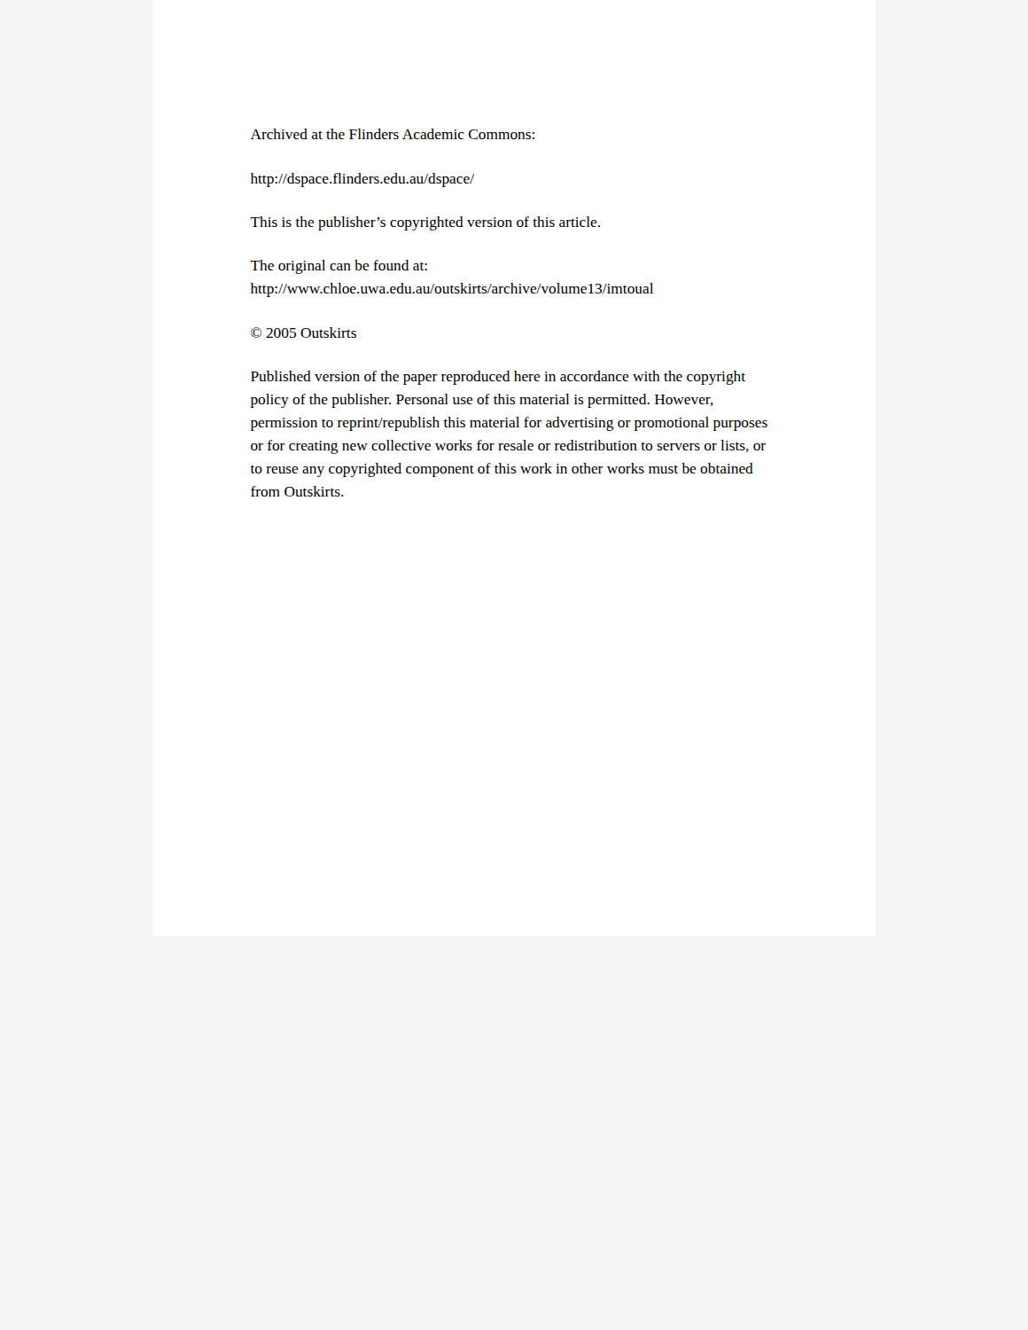Archived at the Flinders Academic Commons:
http://dspace.flinders.edu.au/dspace/
This is the publisher’s copyrighted version of this article.
The original can be found at: http://www.chloe.uwa.edu.au/outskirts/archive/volume13/imtoual
© 2005 Outskirts
Published version of the paper reproduced here in accordance with the copyright policy of the publisher. Personal use of this material is permitted. However, permission to reprint/republish this material for advertising or promotional purposes or for creating new collective works for resale or redistribution to servers or lists, or to reuse any copyrighted component of this work in other works must be obtained from Outskirts.